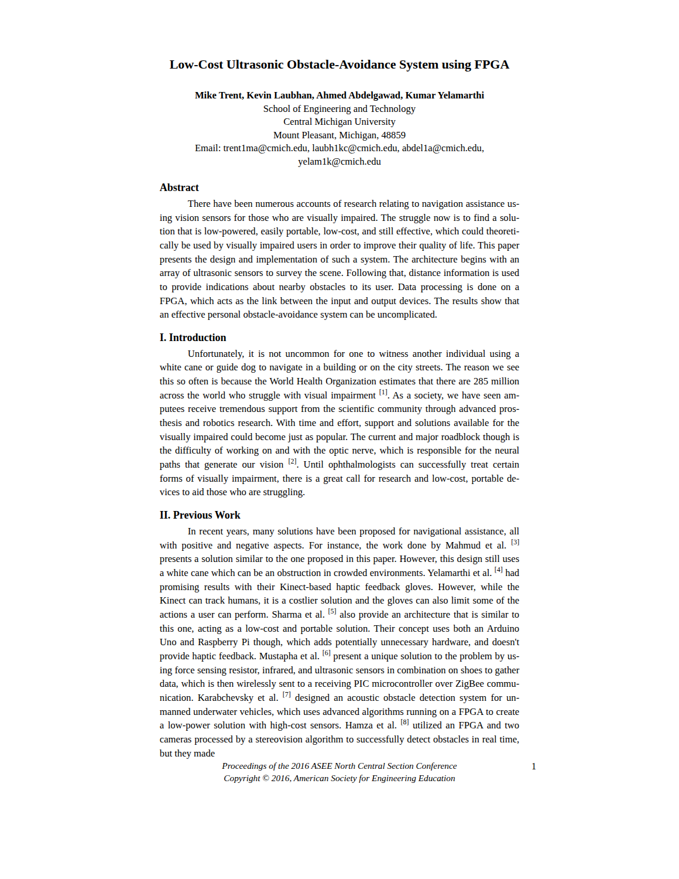Low-Cost Ultrasonic Obstacle-Avoidance System using FPGA
Mike Trent, Kevin Laubhan, Ahmed Abdelgawad, Kumar Yelamarthi
School of Engineering and Technology
Central Michigan University
Mount Pleasant, Michigan, 48859
Email: trent1ma@cmich.edu, laubh1kc@cmich.edu, abdel1a@cmich.edu, yelam1k@cmich.edu
Abstract
There have been numerous accounts of research relating to navigation assistance using vision sensors for those who are visually impaired. The struggle now is to find a solution that is low-powered, easily portable, low-cost, and still effective, which could theoretically be used by visually impaired users in order to improve their quality of life. This paper presents the design and implementation of such a system. The architecture begins with an array of ultrasonic sensors to survey the scene. Following that, distance information is used to provide indications about nearby obstacles to its user. Data processing is done on a FPGA, which acts as the link between the input and output devices. The results show that an effective personal obstacle-avoidance system can be uncomplicated.
I. Introduction
Unfortunately, it is not uncommon for one to witness another individual using a white cane or guide dog to navigate in a building or on the city streets. The reason we see this so often is because the World Health Organization estimates that there are 285 million across the world who struggle with visual impairment [1]. As a society, we have seen amputees receive tremendous support from the scientific community through advanced prosthesis and robotics research. With time and effort, support and solutions available for the visually impaired could become just as popular. The current and major roadblock though is the difficulty of working on and with the optic nerve, which is responsible for the neural paths that generate our vision [2]. Until ophthalmologists can successfully treat certain forms of visually impairment, there is a great call for research and low-cost, portable devices to aid those who are struggling.
II. Previous Work
In recent years, many solutions have been proposed for navigational assistance, all with positive and negative aspects. For instance, the work done by Mahmud et al. [3] presents a solution similar to the one proposed in this paper. However, this design still uses a white cane which can be an obstruction in crowded environments. Yelamarthi et al. [4] had promising results with their Kinect-based haptic feedback gloves. However, while the Kinect can track humans, it is a costlier solution and the gloves can also limit some of the actions a user can perform. Sharma et al. [5] also provide an architecture that is similar to this one, acting as a low-cost and portable solution. Their concept uses both an Arduino Uno and Raspberry Pi though, which adds potentially unnecessary hardware, and doesn't provide haptic feedback. Mustapha et al. [6] present a unique solution to the problem by using force sensing resistor, infrared, and ultrasonic sensors in combination on shoes to gather data, which is then wirelessly sent to a receiving PIC microcontroller over ZigBee communication. Karabchevsky et al. [7] designed an acoustic obstacle detection system for unmanned underwater vehicles, which uses advanced algorithms running on a FPGA to create a low-power solution with high-cost sensors. Hamza et al. [8] utilized an FPGA and two cameras processed by a stereovision algorithm to successfully detect obstacles in real time, but they made
1 Proceedings of the 2016 ASEE North Central Section Conference
Copyright © 2016, American Society for Engineering Education